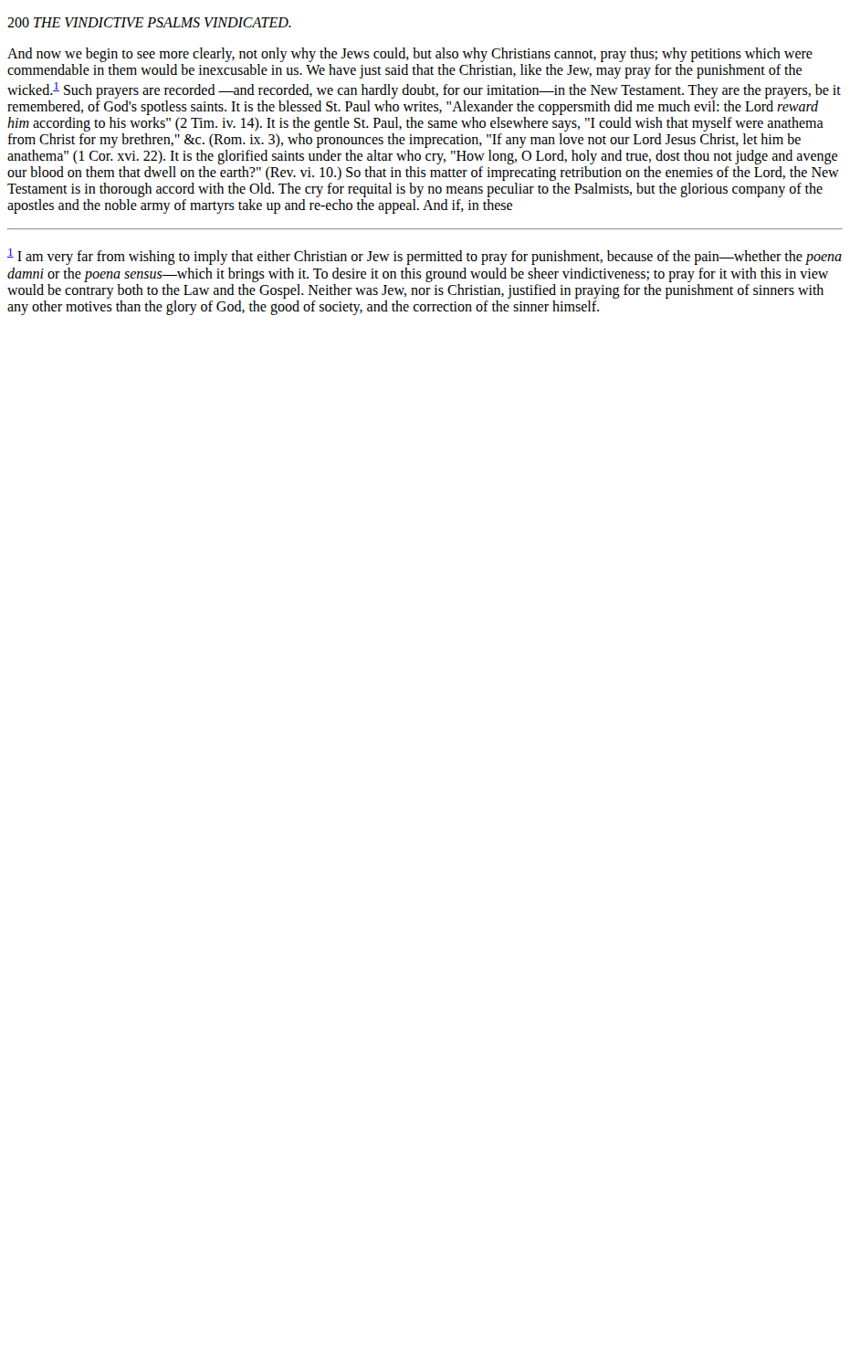200 THE VINDICTIVE PSALMS VINDICATED.
And now we begin to see more clearly, not only why the Jews could, but also why Christians cannot, pray thus; why petitions which were commendable in them would be inexcusable in us. We have just said that the Christian, like the Jew, may pray for the punishment of the wicked.1 Such prayers are recorded —and recorded, we can hardly doubt, for our imitation—in the New Testament. They are the prayers, be it remembered, of God's spotless saints. It is the blessed St. Paul who writes, "Alexander the coppersmith did me much evil: the Lord reward him according to his works" (2 Tim. iv. 14). It is the gentle St. Paul, the same who elsewhere says, "I could wish that myself were anathema from Christ for my brethren," &c. (Rom. ix. 3), who pronounces the imprecation, "If any man love not our Lord Jesus Christ, let him be anathema" (1 Cor. xvi. 22). It is the glorified saints under the altar who cry, "How long, O Lord, holy and true, dost thou not judge and avenge our blood on them that dwell on the earth?" (Rev. vi. 10.) So that in this matter of imprecating retribution on the enemies of the Lord, the New Testament is in thorough accord with the Old. The cry for requital is by no means peculiar to the Psalmists, but the glorious company of the apostles and the noble army of martyrs take up and re-echo the appeal. And if, in these
1 I am very far from wishing to imply that either Christian or Jew is permitted to pray for punishment, because of the pain—whether the poena damni or the poena sensus—which it brings with it. To desire it on this ground would be sheer vindictiveness; to pray for it with this in view would be contrary both to the Law and the Gospel. Neither was Jew, nor is Christian, justified in praying for the punishment of sinners with any other motives than the glory of God, the good of society, and the correction of the sinner himself.